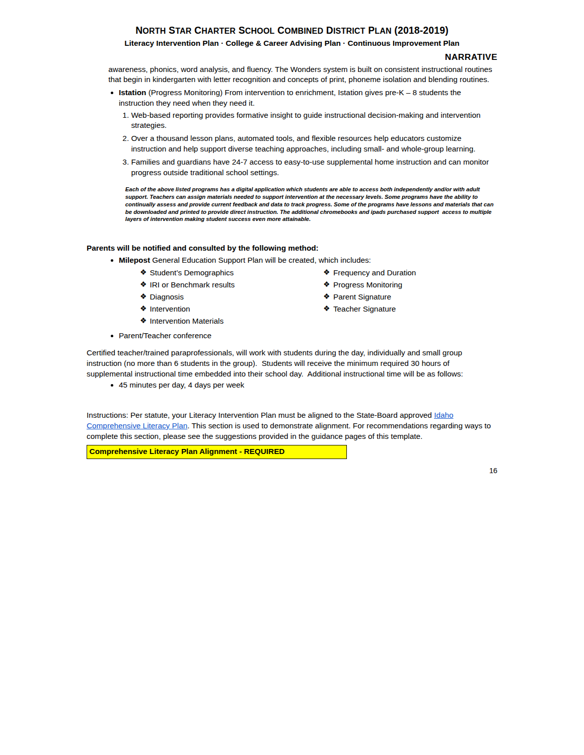NORTH STAR CHARTER SCHOOL COMBINED DISTRICT PLAN (2018-2019)
Literacy Intervention Plan · College & Career Advising Plan · Continuous Improvement Plan
NARRATIVE
awareness, phonics, word analysis, and fluency. The Wonders system is built on consistent instructional routines that begin in kindergarten with letter recognition and concepts of print, phoneme isolation and blending routines.
Istation (Progress Monitoring) From intervention to enrichment, Istation gives pre-K – 8 students the instruction they need when they need it.
Web-based reporting provides formative insight to guide instructional decision-making and intervention strategies.
Over a thousand lesson plans, automated tools, and flexible resources help educators customize instruction and help support diverse teaching approaches, including small- and whole-group learning.
Families and guardians have 24-7 access to easy-to-use supplemental home instruction and can monitor progress outside traditional school settings.
Each of the above listed programs has a digital application which students are able to access both independently and/or with adult support. Teachers can assign materials needed to support intervention at the necessary levels. Some programs have the ability to continually assess and provide current feedback and data to track progress. Some of the programs have lessons and materials that can be downloaded and printed to provide direct instruction. The additional chromebooks and ipads purchased support access to multiple layers of intervention making student success even more attainable.
Parents will be notified and consulted by the following method:
Milepost General Education Support Plan will be created, which includes:
Student’s Demographics
IRI or Benchmark results
Diagnosis
Intervention
Intervention Materials
Frequency and Duration
Progress Monitoring
Parent Signature
Teacher Signature
Parent/Teacher conference
Certified teacher/trained paraprofessionals, will work with students during the day, individually and small group instruction (no more than 6 students in the group). Students will receive the minimum required 30 hours of supplemental instructional time embedded into their school day. Additional instructional time will be as follows:
45 minutes per day, 4 days per week
Instructions: Per statute, your Literacy Intervention Plan must be aligned to the State-Board approved Idaho Comprehensive Literacy Plan. This section is used to demonstrate alignment. For recommendations regarding ways to complete this section, please see the suggestions provided in the guidance pages of this template.
Comprehensive Literacy Plan Alignment - REQUIRED
16